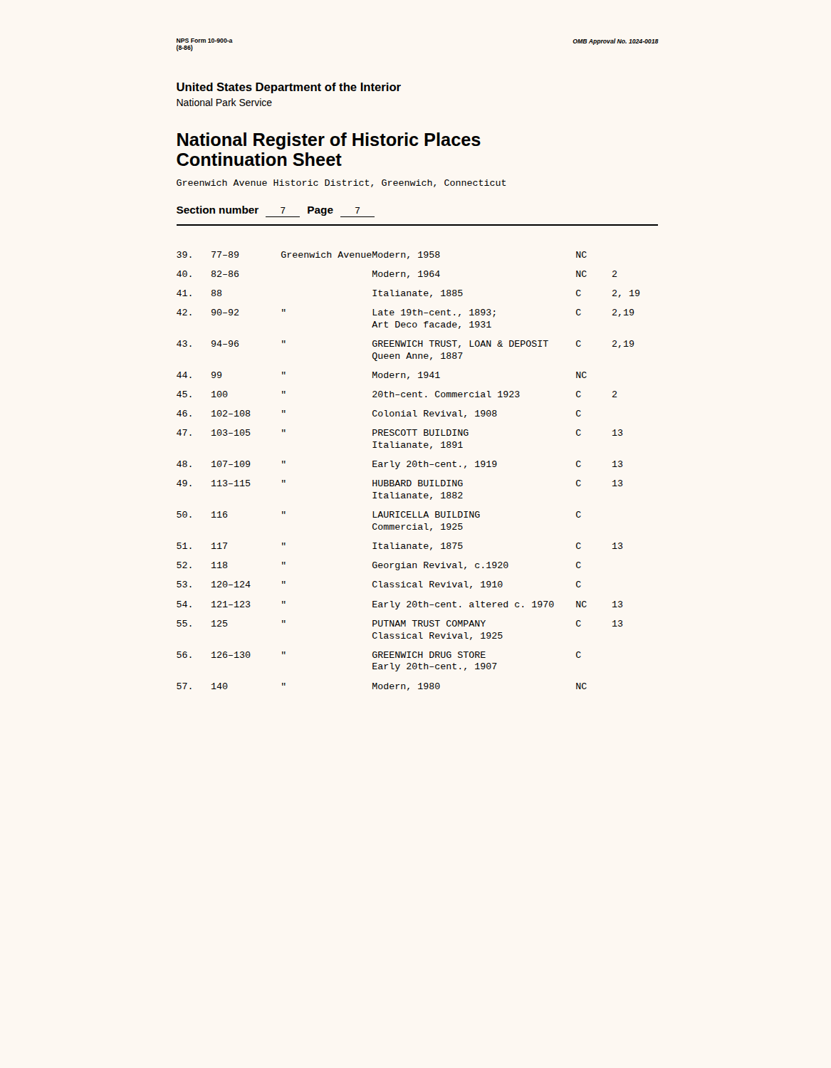NPS Form 10-900-a
(8-86)
OMB Approval No. 1024-0018
United States Department of the Interior
National Park Service
National Register of Historic Places
Continuation Sheet
Greenwich Avenue Historic District, Greenwich, Connecticut
Section number 7 Page 7
| 39. | 77–89 | Greenwich Avenue | Modern, 1958 | NC | |
| 40. | 82–86 | | Modern, 1964 | NC | 2 |
| 41. | 88 | | Italianate, 1885 | C | 2, 19 |
| 42. | 90–92 | " | Late 19th–cent., 1893; Art Deco facade, 1931 | C | 2,19 |
| 43. | 94–96 | " | GREENWICH TRUST, LOAN & DEPOSIT Queen Anne, 1887 | C | 2,19 |
| 44. | 99 | " | Modern, 1941 | NC | |
| 45. | 100 | " | 20th–cent. Commercial 1923 | C | 2 |
| 46. | 102–108 | " | Colonial Revival, 1908 | C | |
| 47. | 103–105 | " | PRESCOTT BUILDING Italianate, 1891 | C | 13 |
| 48. | 107–109 | " | Early 20th–cent., 1919 | C | 13 |
| 49. | 113–115 | " | HUBBARD BUILDING Italianate, 1882 | C | 13 |
| 50. | 116 | " | LAURICELLA BUILDING Commercial, 1925 | C | |
| 51. | 117 | " | Italianate, 1875 | C | 13 |
| 52. | 118 | " | Georgian Revival, c.1920 | C | |
| 53. | 120–124 | " | Classical Revival, 1910 | C | |
| 54. | 121–123 | " | Early 20th–cent. altered c. 1970 | NC | 13 |
| 55. | 125 | " | PUTNAM TRUST COMPANY Classical Revival, 1925 | C | 13 |
| 56. | 126–130 | " | GREENWICH DRUG STORE Early 20th–cent., 1907 | C | |
| 57. | 140 | " | Modern, 1980 | NC | |